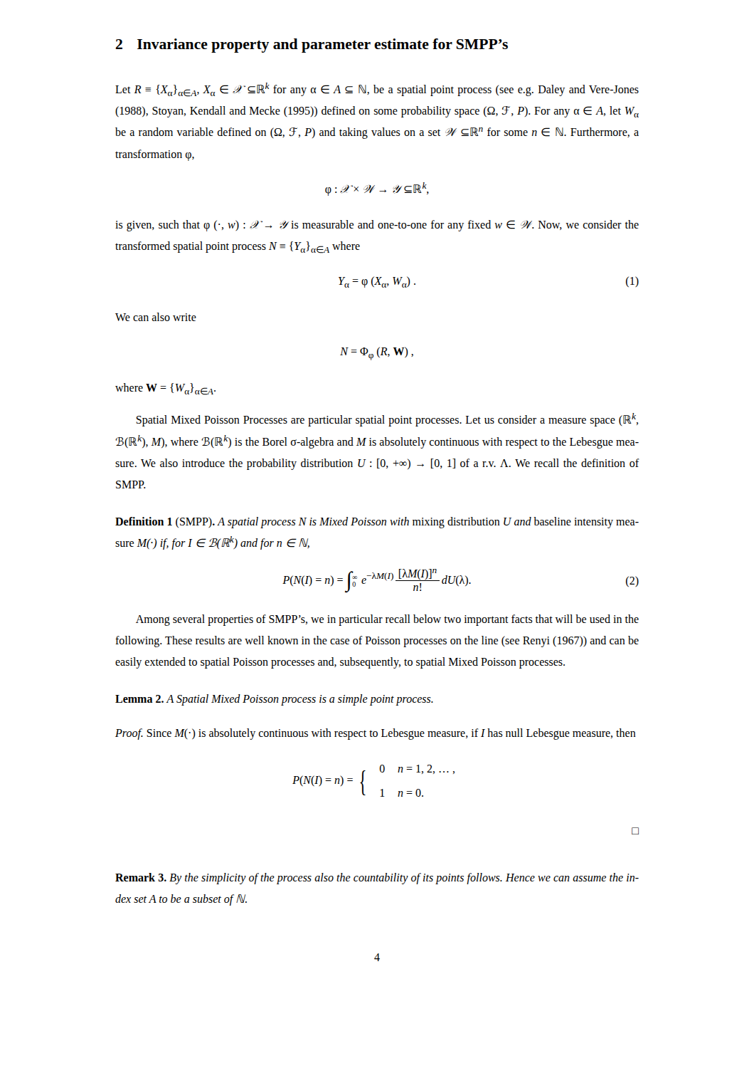2 Invariance property and parameter estimate for SMPP’s
Let R ≡ {Xα}α∈A, Xα ∈ 𝒳 ⊆ℝk for any α ∈ A ⊆ ℕ, be a spatial point process (see e.g. Daley and Vere-Jones (1988), Stoyan, Kendall and Mecke (1995)) defined on some probability space (Ω, ℱ, P). For any α ∈ A, let Wα be a random variable defined on (Ω, ℱ, P) and taking values on a set 𝒲 ⊆ℝn for some n ∈ ℕ. Furthermore, a transformation φ,
φ : 𝒳 × 𝒲 → 𝒴 ⊆ℝk,
is given, such that φ (·, w) : 𝒳 → 𝒴 is measurable and one-to-one for any fixed w ∈ 𝒲. Now, we consider the transformed spatial point process N ≡ {Yα}α∈A where
Yα = φ (Xα, Wα) .(1)
We can also write
N = Φφ (R, W) ,
where W = {Wα}α∈A.
Spatial Mixed Poisson Processes are particular spatial point processes. Let us consider a measure space (ℝk, ℬ(ℝk), M), where ℬ(ℝk) is the Borel σ-algebra and M is absolutely continuous with respect to the Lebesgue measure. We also introduce the probability distribution U : [0, +∞) → [0, 1] of a r.v. Λ. We recall the definition of SMPP.
Definition 1 (SMPP). A spatial process N is Mixed Poisson with mixing distribution U and baseline intensity measure M(·) if, for I ∈ ℬ(ℝk) and for n ∈ ℕ,
P(N(I) = n) = ∫∞0 e−λM(I)[λM(I)]n n!dU(λ). (2)
Among several properties of SMPP’s, we in particular recall below two important facts that will be used in the following. These results are well known in the case of Poisson processes on the line (see Renyi (1967)) and can be easily extended to spatial Poisson processes and, subsequently, to spatial Mixed Poisson processes.
Lemma 2. A Spatial Mixed Poisson process is a simple point process.
Proof. Since M(·) is absolutely continuous with respect to Lebesgue measure, if I has null Lebesgue measure, then
P(N(I) = n) = {
| 0 | n = 1, 2, … , |
| 1 | n = 0. |
□
Remark 3. By the simplicity of the process also the countability of its points follows. Hence we can assume the index set A to be a subset of ℕ.
4